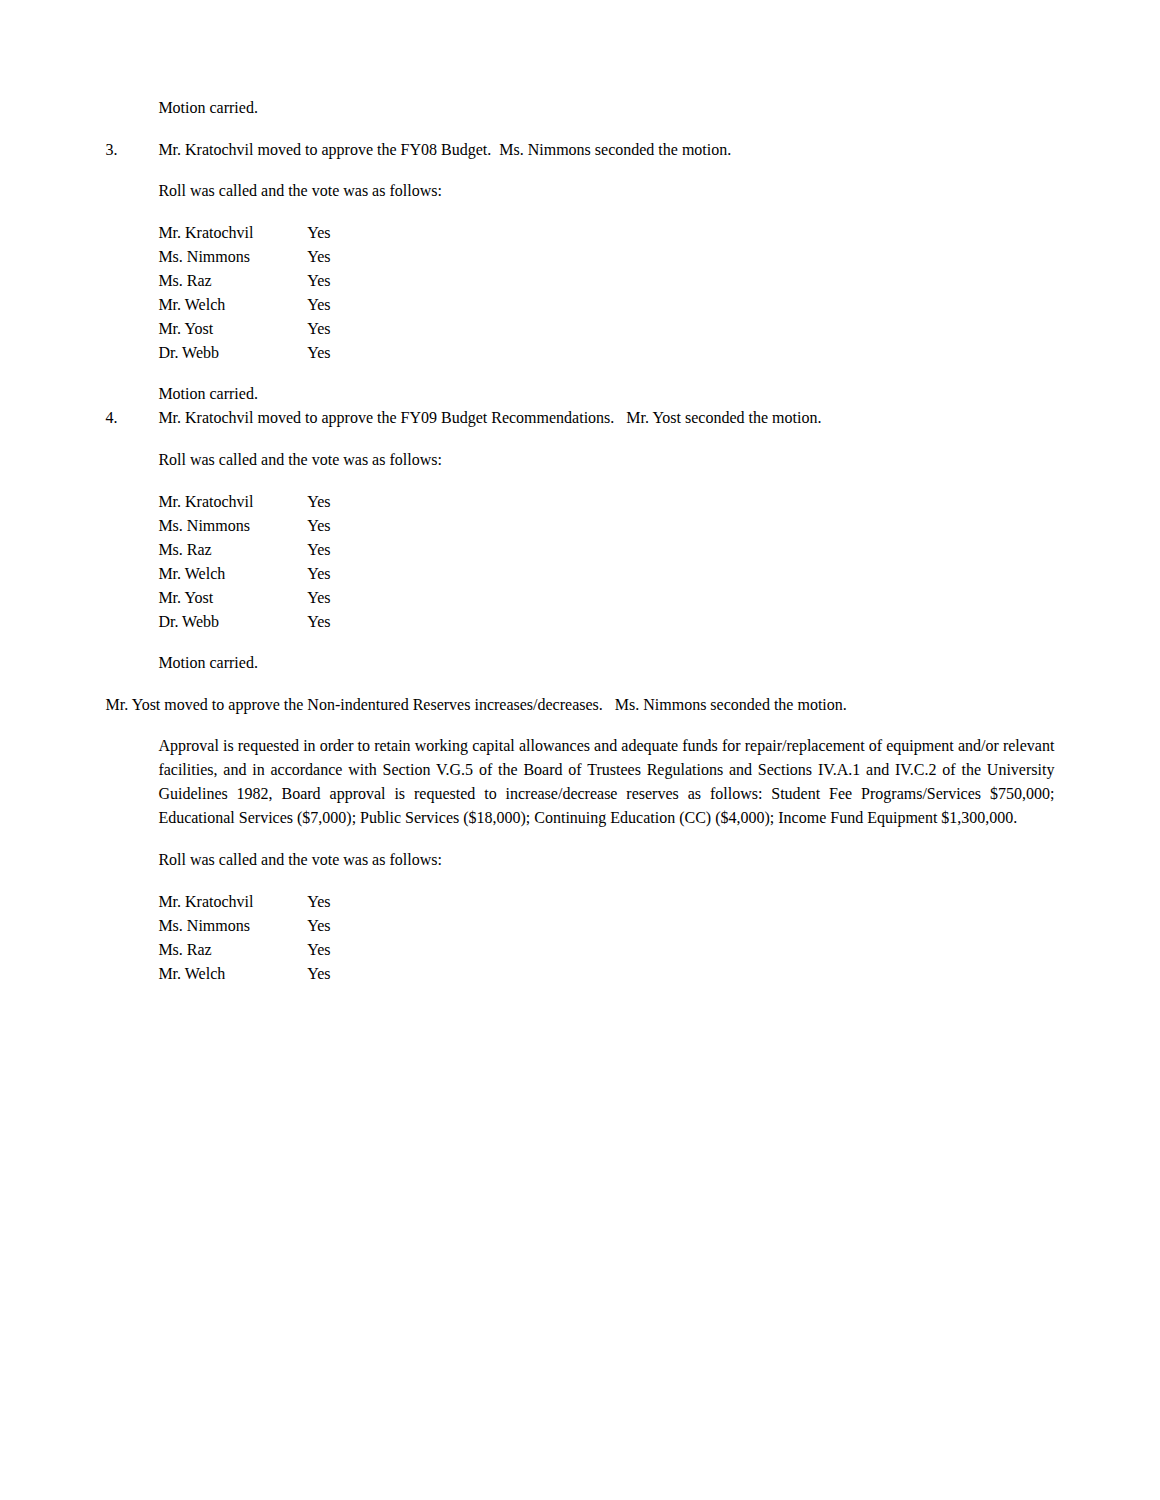Motion carried.
3.
Mr. Kratochvil moved to approve the FY08 Budget. Ms. Nimmons seconded the motion.
Roll was called and the vote was as follows:
| Mr. Kratochvil | Yes |
| Ms. Nimmons | Yes |
| Ms. Raz | Yes |
| Mr. Welch | Yes |
| Mr. Yost | Yes |
| Dr. Webb | Yes |
Motion carried.
4.
Mr. Kratochvil moved to approve the FY09 Budget Recommendations. Mr. Yost seconded the motion.
Roll was called and the vote was as follows:
| Mr. Kratochvil | Yes |
| Ms. Nimmons | Yes |
| Ms. Raz | Yes |
| Mr. Welch | Yes |
| Mr. Yost | Yes |
| Dr. Webb | Yes |
Motion carried.
Mr. Yost moved to approve the Non-indentured Reserves increases/decreases. Ms. Nimmons seconded the motion.
Approval is requested in order to retain working capital allowances and adequate funds for repair/replacement of equipment and/or relevant facilities, and in accordance with Section V.G.5 of the Board of Trustees Regulations and Sections IV.A.1 and IV.C.2 of the University Guidelines 1982, Board approval is requested to increase/decrease reserves as follows: Student Fee Programs/Services $750,000; Educational Services ($7,000); Public Services ($18,000); Continuing Education (CC) ($4,000); Income Fund Equipment $1,300,000.
Roll was called and the vote was as follows:
| Mr. Kratochvil | Yes |
| Ms. Nimmons | Yes |
| Ms. Raz | Yes |
| Mr. Welch | Yes |